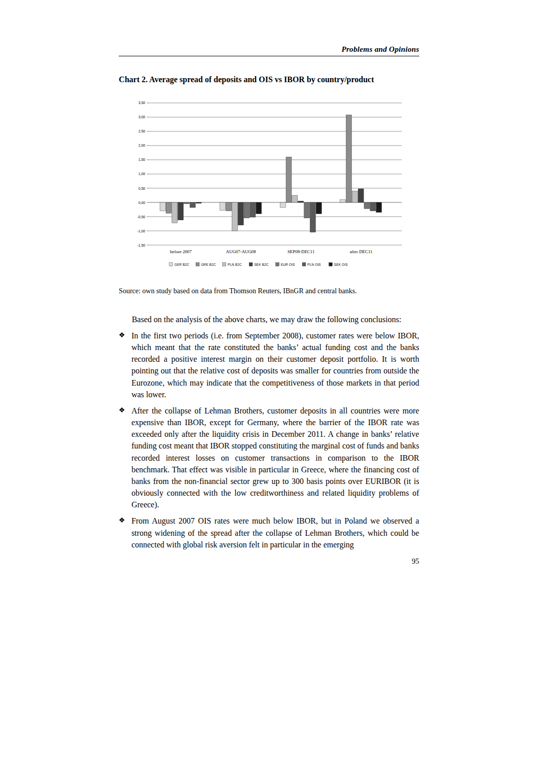Problems and Opinions
Chart 2. Average spread of deposits and OIS vs IBOR by country/product
Plot geometry: x axis from 70 to 660 y axis from 20 (3.50) to 360 (-1.50) value 0.00 at y = 252.22 3,50 3,00 2,50 2,00 1,50 1,00 0,50 0,00 -0,50 -1,00 -1,50 before 2007 AUG07-AUG08 SEP08-DEC11 after DEC11 GER B2C GRE B2C PLN B2C SEK B2C EUR OIS PLN OIS SEK OIS
Source: own study based on data from Thomson Reuters, IBnGR and central banks.
Based on the analysis of the above charts, we may draw the following conclusions:
In the first two periods (i.e. from September 2008), customer rates were below IBOR, which meant that the rate constituted the banks’ actual funding cost and the banks recorded a positive interest margin on their customer deposit portfolio. It is worth pointing out that the relative cost of deposits was smaller for countries from outside the Eurozone, which may indicate that the competitiveness of those markets in that period was lower.
After the collapse of Lehman Brothers, customer deposits in all countries were more expensive than IBOR, except for Germany, where the barrier of the IBOR rate was exceeded only after the liquidity crisis in December 2011. A change in banks’ relative funding cost meant that IBOR stopped constituting the marginal cost of funds and banks recorded interest losses on customer transactions in comparison to the IBOR benchmark. That effect was visible in particular in Greece, where the financing cost of banks from the non-financial sector grew up to 300 basis points over EURIBOR (it is obviously connected with the low creditworthiness and related liquidity problems of Greece).
From August 2007 OIS rates were much below IBOR, but in Poland we observed a strong widening of the spread after the collapse of Lehman Brothers, which could be connected with global risk aversion felt in particular in the emerging
95